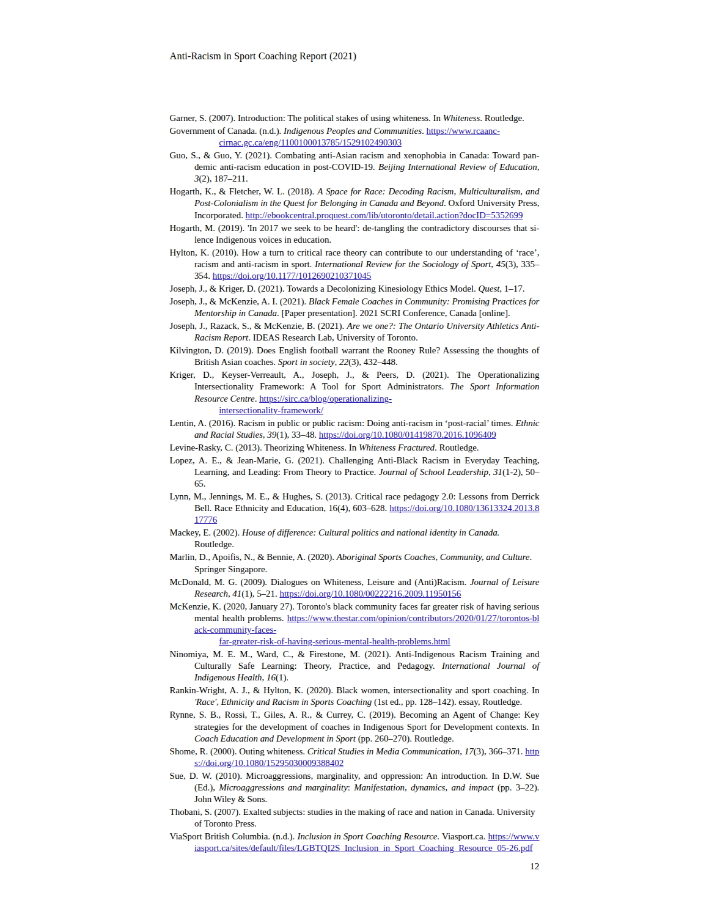Anti-Racism in Sport Coaching Report (2021)
Garner, S. (2007). Introduction: The political stakes of using whiteness. In Whiteness. Routledge.
Government of Canada. (n.d.). Indigenous Peoples and Communities. https://www.rcaanc-cirnac.gc.ca/eng/1100100013785/1529102490303
Guo, S., & Guo, Y. (2021). Combating anti-Asian racism and xenophobia in Canada: Toward pandemic anti-racism education in post-COVID-19. Beijing International Review of Education, 3(2), 187–211.
Hogarth, K., & Fletcher, W. L. (2018). A Space for Race: Decoding Racism, Multiculturalism, and Post-Colonialism in the Quest for Belonging in Canada and Beyond. Oxford University Press, Incorporated. http://ebookcentral.proquest.com/lib/utoronto/detail.action?docID=5352699
Hogarth, M. (2019). 'In 2017 we seek to be heard': de-tangling the contradictory discourses that silence Indigenous voices in education.
Hylton, K. (2010). How a turn to critical race theory can contribute to our understanding of ‘race’, racism and anti-racism in sport. International Review for the Sociology of Sport, 45(3), 335–354. https://doi.org/10.1177/1012690210371045
Joseph, J., & Kriger, D. (2021). Towards a Decolonizing Kinesiology Ethics Model. Quest, 1–17.
Joseph, J., & McKenzie, A. I. (2021). Black Female Coaches in Community: Promising Practices for Mentorship in Canada. [Paper presentation]. 2021 SCRI Conference, Canada [online].
Joseph, J., Razack, S., & McKenzie, B. (2021). Are we one?: The Ontario University Athletics Anti-Racism Report. IDEAS Research Lab, University of Toronto.
Kilvington, D. (2019). Does English football warrant the Rooney Rule? Assessing the thoughts of British Asian coaches. Sport in society, 22(3), 432–448.
Kriger, D., Keyser-Verreault, A., Joseph, J., & Peers, D. (2021). The Operationalizing Intersectionality Framework: A Tool for Sport Administrators. The Sport Information Resource Centre. https://sirc.ca/blog/operationalizing-intersectionality-framework/
Lentin, A. (2016). Racism in public or public racism: Doing anti-racism in ‘post-racial’ times. Ethnic and Racial Studies, 39(1), 33–48. https://doi.org/10.1080/01419870.2016.1096409
Levine-Rasky, C. (2013). Theorizing Whiteness. In Whiteness Fractured. Routledge.
Lopez, A. E., & Jean-Marie, G. (2021). Challenging Anti-Black Racism in Everyday Teaching, Learning, and Leading: From Theory to Practice. Journal of School Leadership, 31(1-2), 50–65.
Lynn, M., Jennings, M. E., & Hughes, S. (2013). Critical race pedagogy 2.0: Lessons from Derrick Bell. Race Ethnicity and Education, 16(4), 603–628. https://doi.org/10.1080/13613324.2013.817776
Mackey, E. (2002). House of difference: Cultural politics and national identity in Canada. Routledge.
Marlin, D., Apoifis, N., & Bennie, A. (2020). Aboriginal Sports Coaches, Community, and Culture. Springer Singapore.
McDonald, M. G. (2009). Dialogues on Whiteness, Leisure and (Anti)Racism. Journal of Leisure Research, 41(1), 5–21. https://doi.org/10.1080/00222216.2009.11950156
McKenzie, K. (2020, January 27). Toronto's black community faces far greater risk of having serious mental health problems. https://www.thestar.com/opinion/contributors/2020/01/27/torontos-black-community-faces-far-greater-risk-of-having-serious-mental-health-problems.html
Ninomiya, M. E. M., Ward, C., & Firestone, M. (2021). Anti-Indigenous Racism Training and Culturally Safe Learning: Theory, Practice, and Pedagogy. International Journal of Indigenous Health, 16(1).
Rankin-Wright, A. J., & Hylton, K. (2020). Black women, intersectionality and sport coaching. In 'Race', Ethnicity and Racism in Sports Coaching (1st ed., pp. 128–142). essay, Routledge.
Rynne, S. B., Rossi, T., Giles, A. R., & Currey, C. (2019). Becoming an Agent of Change: Key strategies for the development of coaches in Indigenous Sport for Development contexts. In Coach Education and Development in Sport (pp. 260–270). Routledge.
Shome, R. (2000). Outing whiteness. Critical Studies in Media Communication, 17(3), 366–371. https://doi.org/10.1080/15295030009388402
Sue, D. W. (2010). Microaggressions, marginality, and oppression: An introduction. In D.W. Sue (Ed.), Microaggressions and marginality: Manifestation, dynamics, and impact (pp. 3–22). John Wiley & Sons.
Thobani, S. (2007). Exalted subjects: studies in the making of race and nation in Canada. University of Toronto Press.
ViaSport British Columbia. (n.d.). Inclusion in Sport Coaching Resource. Viasport.ca. https://www.viasport.ca/sites/default/files/LGBTQI2S_Inclusion_in_Sport_Coaching_Resource_05-26.pdf
12